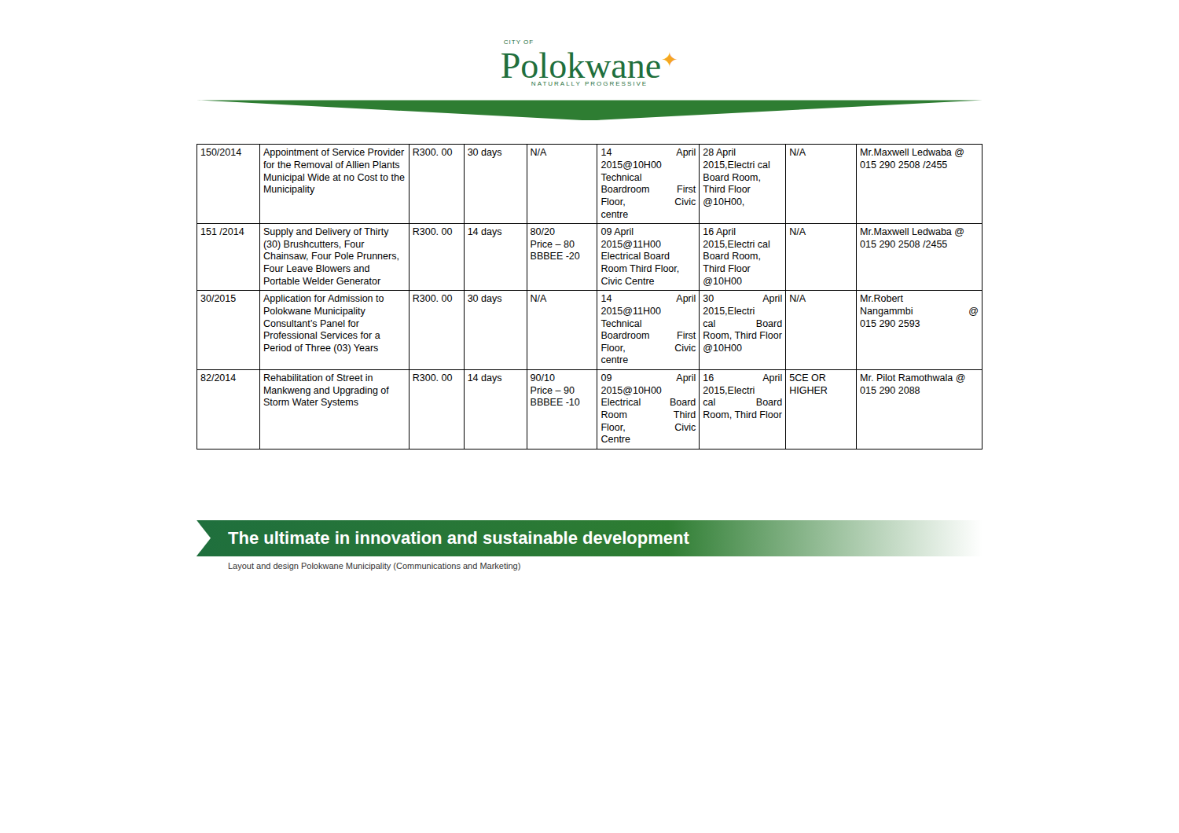CITY OF
Polokwane✦
NATURALLY PROGRESSIVE
| 150/2014 | Appointment of Service Provider for the Removal of Allien Plants Municipal Wide at no Cost to the Municipality | R300. 00 | 30 days | N/A | 14 April 2015@10H00 Technical Boardroom First Floor, Civic centre | 28 April 2015,Electri cal Board Room, Third Floor @10H00, | N/A | Mr.Maxwell Ledwaba @ 015 290 2508 /2455 |
| 151 /2014 | Supply and Delivery of Thirty (30) Brushcutters, Four Chainsaw, Four Pole Prunners, Four Leave Blowers and Portable Welder Generator | R300. 00 | 14 days | 80/20 Price – 80 BBBEE -20 | 09 April 2015@11H00 Electrical Board Room Third Floor, Civic Centre | 16 April 2015,Electri cal Board Room, Third Floor @10H00 | N/A | Mr.Maxwell Ledwaba @ 015 290 2508 /2455 |
| 30/2015 | Application for Admission to Polokwane Municipality Consultant’s Panel for Professional Services for a Period of Three (03) Years | R300. 00 | 30 days | N/A | 14 April 2015@11H00 Technical Boardroom First Floor, Civic centre | 30 April 2015,Electri cal Board Room, Third Floor @10H00 | N/A | Mr.Robert Nangammbi @ 015 290 2593 |
| 82/2014 | Rehabilitation of Street in Mankweng and Upgrading of Storm Water Systems | R300. 00 | 14 days | 90/10 Price – 90 BBBEE -10 | 09 April 2015@10H00 Electrical Board Room Third Floor, Civic Centre | 16 April 2015,Electri cal Board Room, Third Floor | 5CE OR HIGHER | Mr. Pilot Ramothwala @ 015 290 2088 |
The ultimate in innovation and sustainable development
Layout and design Polokwane Municipality (Communications and Marketing)